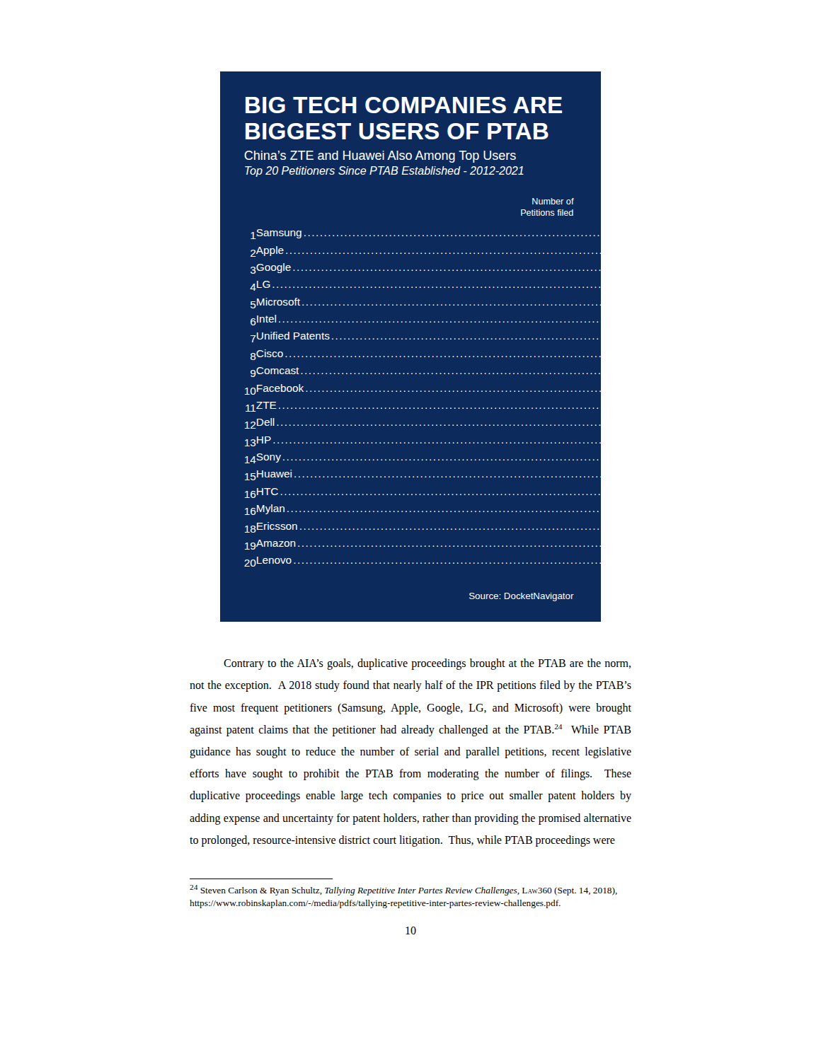BIG TECH COMPANIES ARE
BIGGEST USERS OF PTAB
China’s ZTE and Huawei Also Among Top Users
Top 20 Petitioners Since PTAB Established - 2012-2021
Number of
Petitions filed
| 1 | Samsung .................................................................................................. | 771 |
| 2 | Apple .................................................................................................. | 765 |
| 3 | Google .................................................................................................. | 414 |
| 4 | LG .................................................................................................. | 268 |
| 5 | Microsoft .................................................................................................. | 267 |
| 6 | Intel .................................................................................................. | 257 |
| 7 | Unified Patents .................................................................................................. | 247 |
| 8 | Cisco .................................................................................................. | 179 |
| 9 | Comcast .................................................................................................. | 174 |
| 10 | Facebook .................................................................................................. | 149 |
| 11 | ZTE .................................................................................................. | 148 |
| 12 | Dell .................................................................................................. | 146 |
| 13 | HP .................................................................................................. | 139 |
| 14 | Sony .................................................................................................. | 136 |
| 15 | Huawei .................................................................................................. | 135 |
| 16 | HTC .................................................................................................. | 126 |
| 16 | Mylan .................................................................................................. | 126 |
| 18 | Ericsson .................................................................................................. | 125 |
| 19 | Amazon .................................................................................................. | 108 |
| 20 | Lenovo .................................................................................................. | 103 |
Source: DocketNavigator
Contrary to the AIA’s goals, duplicative proceedings brought at the PTAB are the norm, not the exception. A 2018 study found that nearly half of the IPR petitions filed by the PTAB’s five most frequent petitioners (Samsung, Apple, Google, LG, and Microsoft) were brought against patent claims that the petitioner had already challenged at the PTAB.24 While PTAB guidance has sought to reduce the number of serial and parallel petitions, recent legislative efforts have sought to prohibit the PTAB from moderating the number of filings. These duplicative proceedings enable large tech companies to price out smaller patent holders by adding expense and uncertainty for patent holders, rather than providing the promised alternative to prolonged, resource-intensive district court litigation. Thus, while PTAB proceedings were
24 Steven Carlson & Ryan Schultz, Tallying Repetitive Inter Partes Review Challenges, Law360 (Sept. 14, 2018),
https://www.robinskaplan.com/-/media/pdfs/tallying-repetitive-inter-partes-review-challenges.pdf.
10